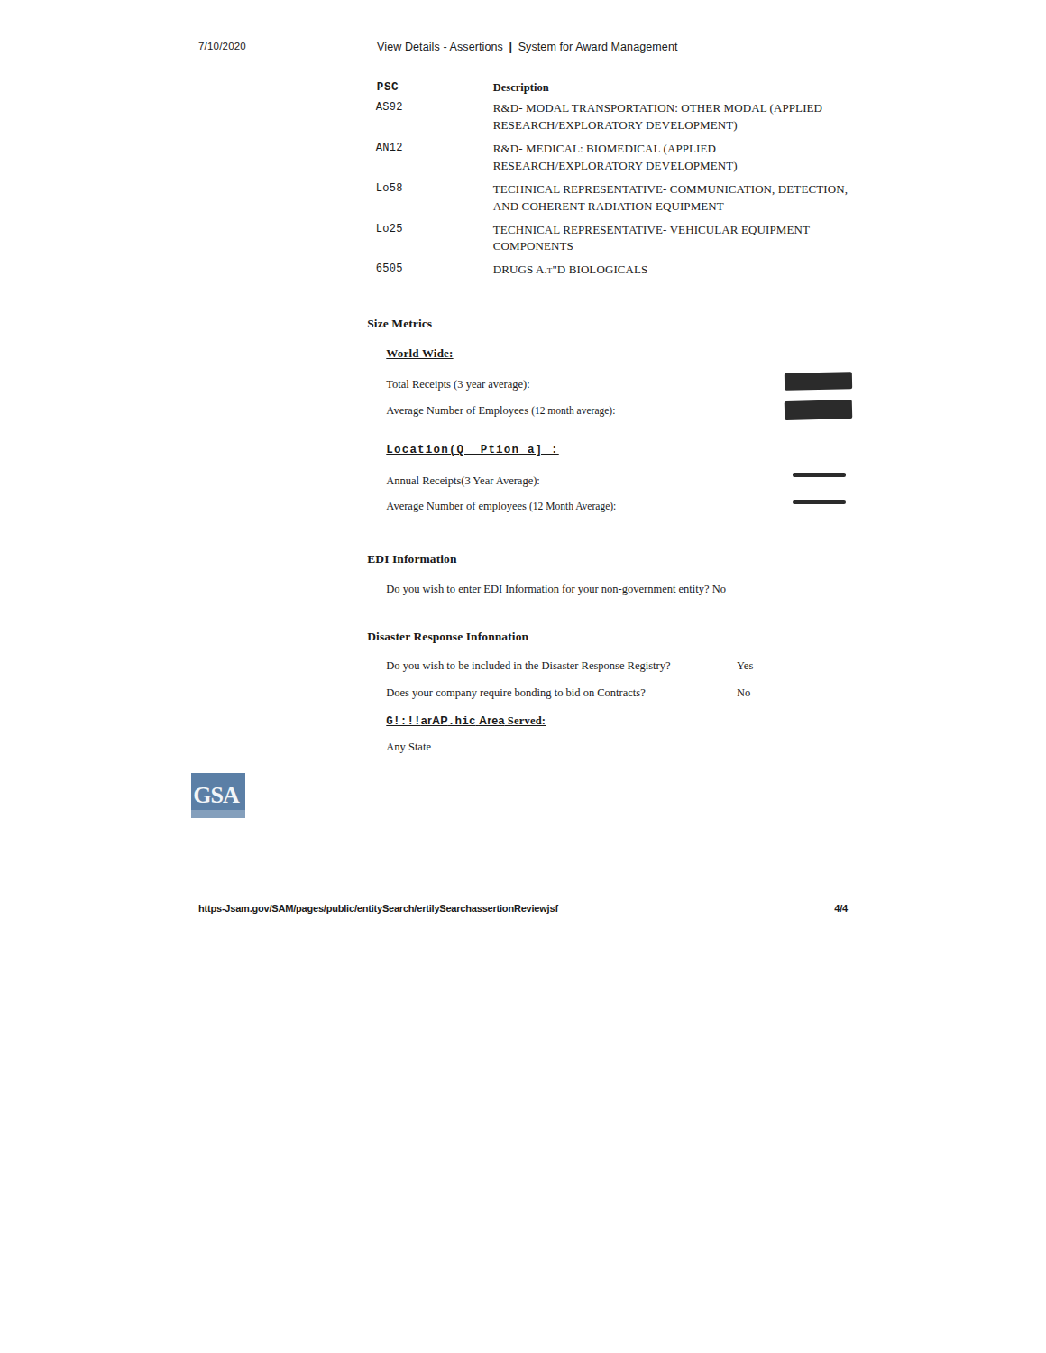7/10/2020
View Details - Assertions | System for Award Management
| PSC | Description |
| --- | --- |
| AS92 | R&D- MODAL TRANSPORTATION: OTHER MODAL (APPLIED RESEARCH/EXPLORATORY DEVELOPMENT) |
| AN12 | R&D- MEDICAL: BIOMEDICAL (APPLIED RESEARCH/EXPLORATORY DEVELOPMENT) |
| Lo58 | TECHNICAL REPRESENTATIVE- COMMUNICATION, DETECTION, AND COHERENT RADIATION EQUIPMENT |
| Lo25 | TECHNICAL REPRESENTATIVE- VEHICULAR EQUIPMENT COMPONENTS |
| 6505 | DRUGS A.t"D BIOLOGICALS |
Size Metrics
World Wide:
Total Receipts (3 year average):
Average Number of Employees (12 month average):
Location(Q Ption a] :
Annual Receipts(3 Year Average):
Average Number of employees (12 Month Average):
EDI Information
Do you wish to enter EDI Information for your non-government entity? No
Disaster Response Infonnation
Do you wish to be included in the Disaster Response Registry?
Yes
Does your company require bonding to bid on Contracts?
No
G!:!!arAP.hic Area Served:
Any State
GSA
https-J​sam.g​ov/SAM/pages/publi​c/entitySearch/ertilySearch​assertionReview​jsf
4/4